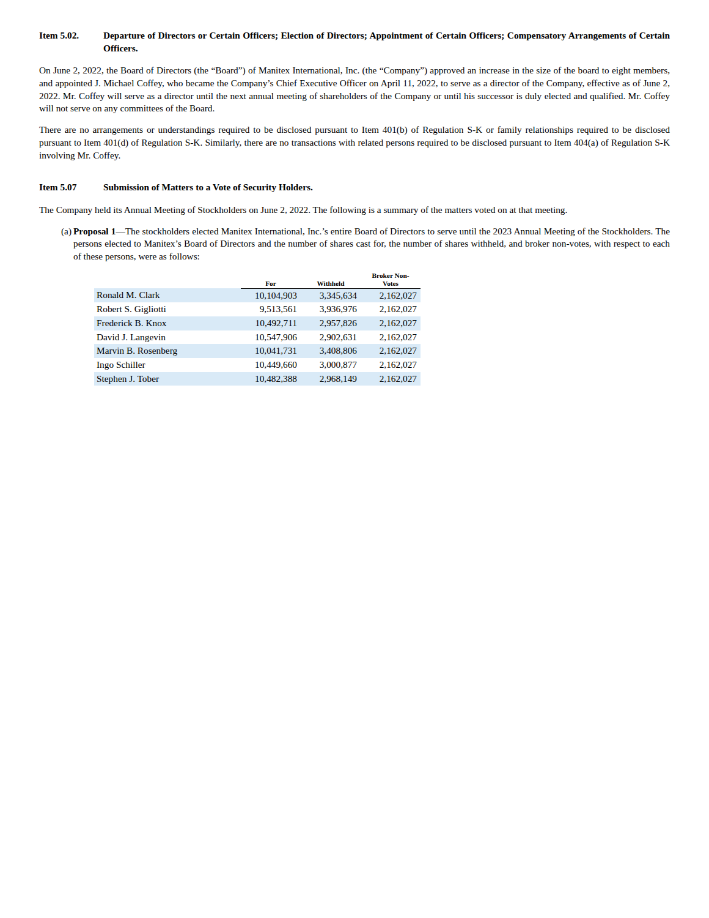Item 5.02.
Departure of Directors or Certain Officers; Election of Directors; Appointment of Certain Officers; Compensatory Arrangements of Certain Officers.
On June 2, 2022, the Board of Directors (the “Board”) of Manitex International, Inc. (the “Company”) approved an increase in the size of the board to eight members, and appointed J. Michael Coffey, who became the Company’s Chief Executive Officer on April 11, 2022, to serve as a director of the Company, effective as of June 2, 2022. Mr. Coffey will serve as a director until the next annual meeting of shareholders of the Company or until his successor is duly elected and qualified. Mr. Coffey will not serve on any committees of the Board.
There are no arrangements or understandings required to be disclosed pursuant to Item 401(b) of Regulation S-K or family relationships required to be disclosed pursuant to Item 401(d) of Regulation S-K. Similarly, there are no transactions with related persons required to be disclosed pursuant to Item 404(a) of Regulation S-K involving Mr. Coffey.
Item 5.07 Submission of Matters to a Vote of Security Holders.
The Company held its Annual Meeting of Stockholders on June 2, 2022. The following is a summary of the matters voted on at that meeting.
(a)
Proposal 1—The stockholders elected Manitex International, Inc.’s entire Board of Directors to serve until the 2023 Annual Meeting of the Stockholders. The persons elected to Manitex’s Board of Directors and the number of shares cast for, the number of shares withheld, and broker non-votes, with respect to each of these persons, were as follows:
| | For | Withheld | Broker Non- Votes |
| --- | --- | --- | --- |
| Ronald M. Clark | 10,104,903 | 3,345,634 | 2,162,027 |
| Robert S. Gigliotti | 9,513,561 | 3,936,976 | 2,162,027 |
| Frederick B. Knox | 10,492,711 | 2,957,826 | 2,162,027 |
| David J. Langevin | 10,547,906 | 2,902,631 | 2,162,027 |
| Marvin B. Rosenberg | 10,041,731 | 3,408,806 | 2,162,027 |
| Ingo Schiller | 10,449,660 | 3,000,877 | 2,162,027 |
| Stephen J. Tober | 10,482,388 | 2,968,149 | 2,162,027 |